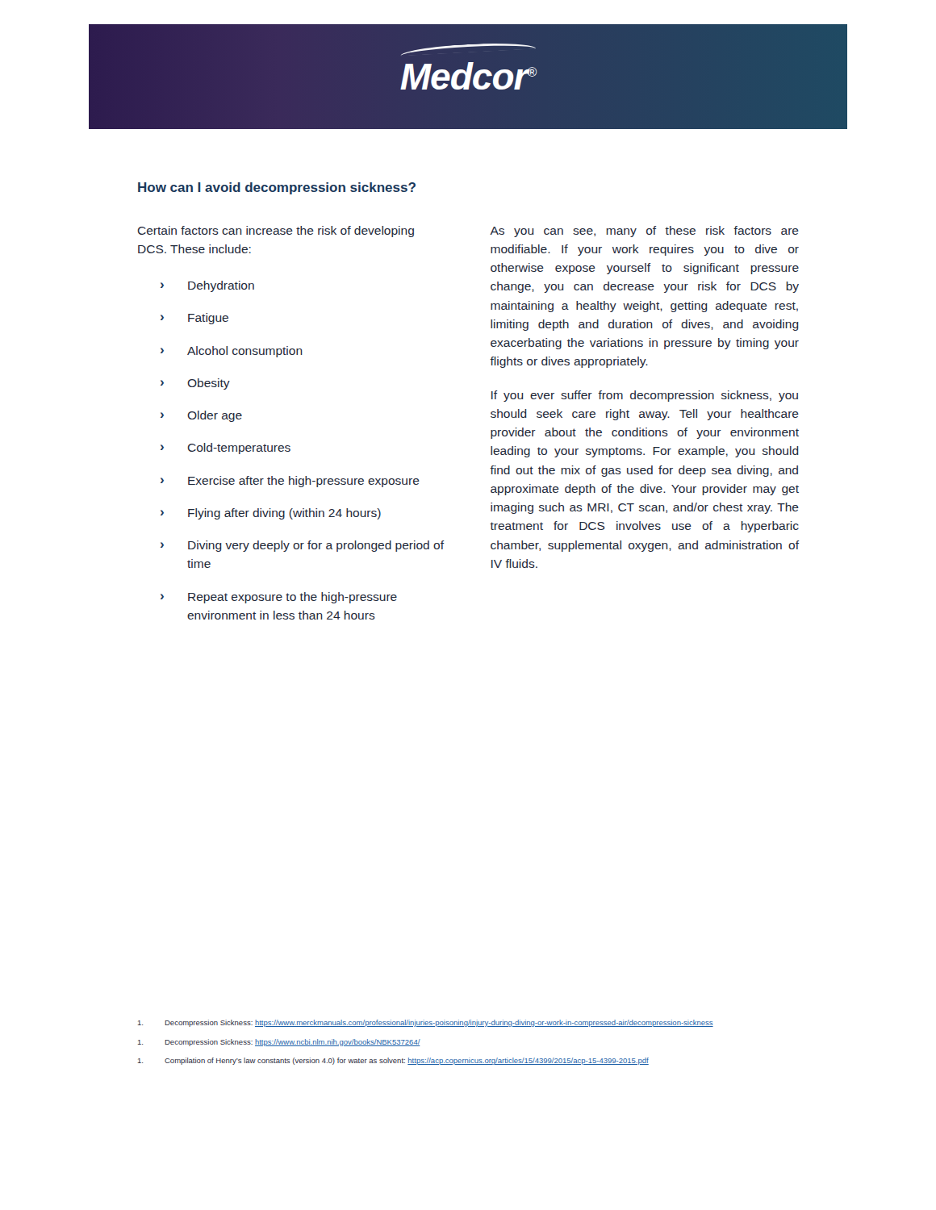Medcor®
How can I avoid decompression sickness?
Certain factors can increase the risk of developing DCS. These include:
Dehydration
Fatigue
Alcohol consumption
Obesity
Older age
Cold-temperatures
Exercise after the high-pressure exposure
Flying after diving (within 24 hours)
Diving very deeply or for a prolonged period of time
Repeat exposure to the high-pressure environment in less than 24 hours
As you can see, many of these risk factors are modifiable. If your work requires you to dive or otherwise expose yourself to significant pressure change, you can decrease your risk for DCS by maintaining a healthy weight, getting adequate rest, limiting depth and duration of dives, and avoiding exacerbating the variations in pressure by timing your flights or dives appropriately.
If you ever suffer from decompression sickness, you should seek care right away. Tell your healthcare provider about the conditions of your environment leading to your symptoms. For example, you should find out the mix of gas used for deep sea diving, and approximate depth of the dive. Your provider may get imaging such as MRI, CT scan, and/or chest xray. The treatment for DCS involves use of a hyperbaric chamber, supplemental oxygen, and administration of IV fluids.
Decompression Sickness: https://www.merckmanuals.com/professional/injuries-poisoning/injury-during-diving-or-work-in-compressed-air/decompression-sickness
Decompression Sickness: https://www.ncbi.nlm.nih.gov/books/NBK537264/
Compilation of Henry’s law constants (version 4.0) for water as solvent: https://acp.copernicus.org/articles/15/4399/2015/acp-15-4399-2015.pdf